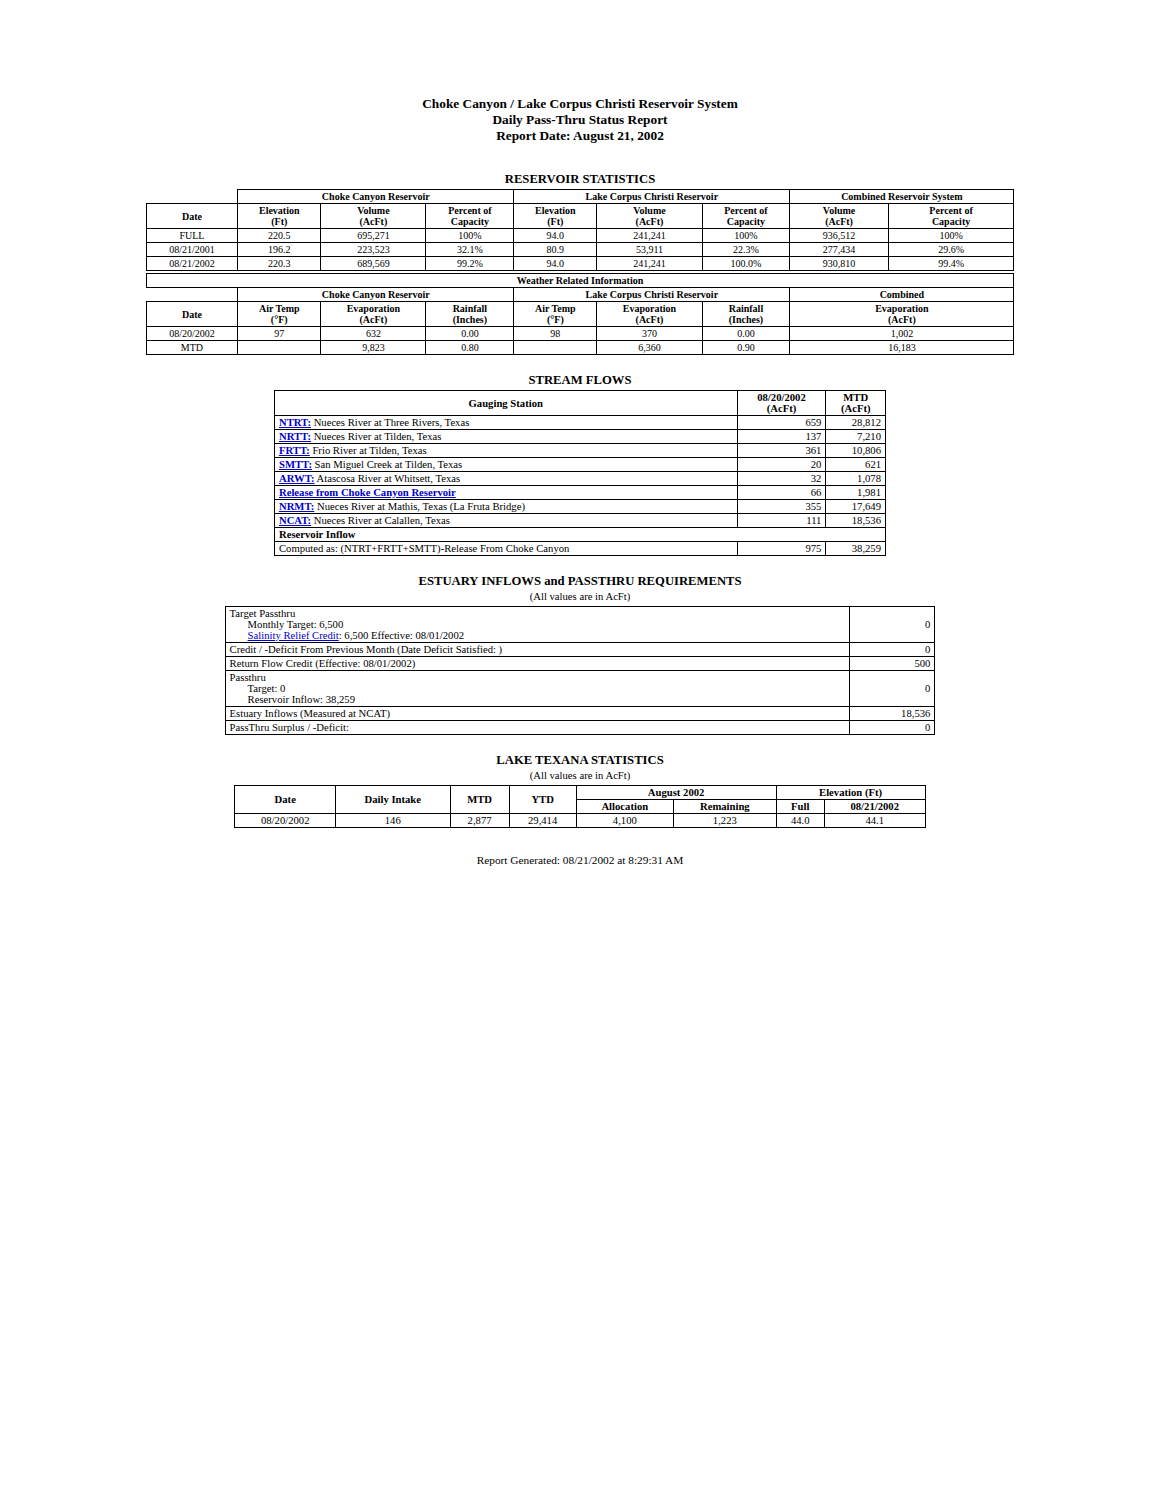Choke Canyon / Lake Corpus Christi Reservoir System
Daily Pass-Thru Status Report
Report Date: August 21, 2002
RESERVOIR STATISTICS
| | Choke Canyon Reservoir | Lake Corpus Christi Reservoir | Combined Reservoir System |
| --- | --- | --- | --- |
| Date | Elevation (Ft) | Volume (AcFt) | Percent of Capacity | Elevation (Ft) | Volume (AcFt) | Percent of Capacity | Volume (AcFt) | Percent of Capacity |
| FULL | 220.5 | 695,271 | 100% | 94.0 | 241,241 | 100% | 936,512 | 100% |
| 08/21/2001 | 196.2 | 223,523 | 32.1% | 80.9 | 53,911 | 22.3% | 277,434 | 29.6% |
| 08/21/2002 | 220.3 | 689,569 | 99.2% | 94.0 | 241,241 | 100.0% | 930,810 | 99.4% |
| Weather Related Information |
| | Choke Canyon Reservoir | Lake Corpus Christi Reservoir | Combined |
| Date | Air Temp (°F) | Evaporation (AcFt) | Rainfall (Inches) | Air Temp (°F) | Evaporation (AcFt) | Rainfall (Inches) | Evaporation (AcFt) |
| 08/20/2002 | 97 | 632 | 0.00 | 98 | 370 | 0.00 | 1,002 |
| MTD | | 9,823 | 0.80 | | 6,360 | 0.90 | 16,183 |
STREAM FLOWS
| Gauging Station | 08/20/2002 (AcFt) | MTD (AcFt) |
| --- | --- | --- |
| NTRT: Nueces River at Three Rivers, Texas | 659 | 28,812 |
| NRTT: Nueces River at Tilden, Texas | 137 | 7,210 |
| FRTT: Frio River at Tilden, Texas | 361 | 10,806 |
| SMTT: San Miguel Creek at Tilden, Texas | 20 | 621 |
| ARWT: Atascosa River at Whitsett, Texas | 32 | 1,078 |
| Release from Choke Canyon Reservoir | 66 | 1,981 |
| NRMT: Nueces River at Mathis, Texas (La Fruta Bridge) | 355 | 17,649 |
| NCAT: Nueces River at Calallen, Texas | 111 | 18,536 |
| Reservoir Inflow |
| Computed as: (NTRT+FRTT+SMTT)-Release From Choke Canyon | 975 | 38,259 |
ESTUARY INFLOWS and PASSTHRU REQUIREMENTS
(All values are in AcFt)
| Target Passthru Monthly Target: 6,500 Salinity Relief Credit : 6,500 Effective: 08/01/2002 | 0 |
| Credit / -Deficit From Previous Month (Date Deficit Satisfied: ) | 0 |
| Return Flow Credit (Effective: 08/01/2002) | 500 |
| Passthru Target: 0 Reservoir Inflow: 38,259 | 0 |
| Estuary Inflows (Measured at NCAT) | 18,536 |
| PassThru Surplus / -Deficit: | 0 |
LAKE TEXANA STATISTICS
(All values are in AcFt)
| Date | Daily Intake | MTD | YTD | August 2002 | Elevation (Ft) |
| --- | --- | --- | --- | --- | --- |
| Allocation | Remaining | Full | 08/21/2002 |
| 08/20/2002 | 146 | 2,877 | 29,414 | 4,100 | 1,223 | 44.0 | 44.1 |
Report Generated: 08/21/2002 at 8:29:31 AM